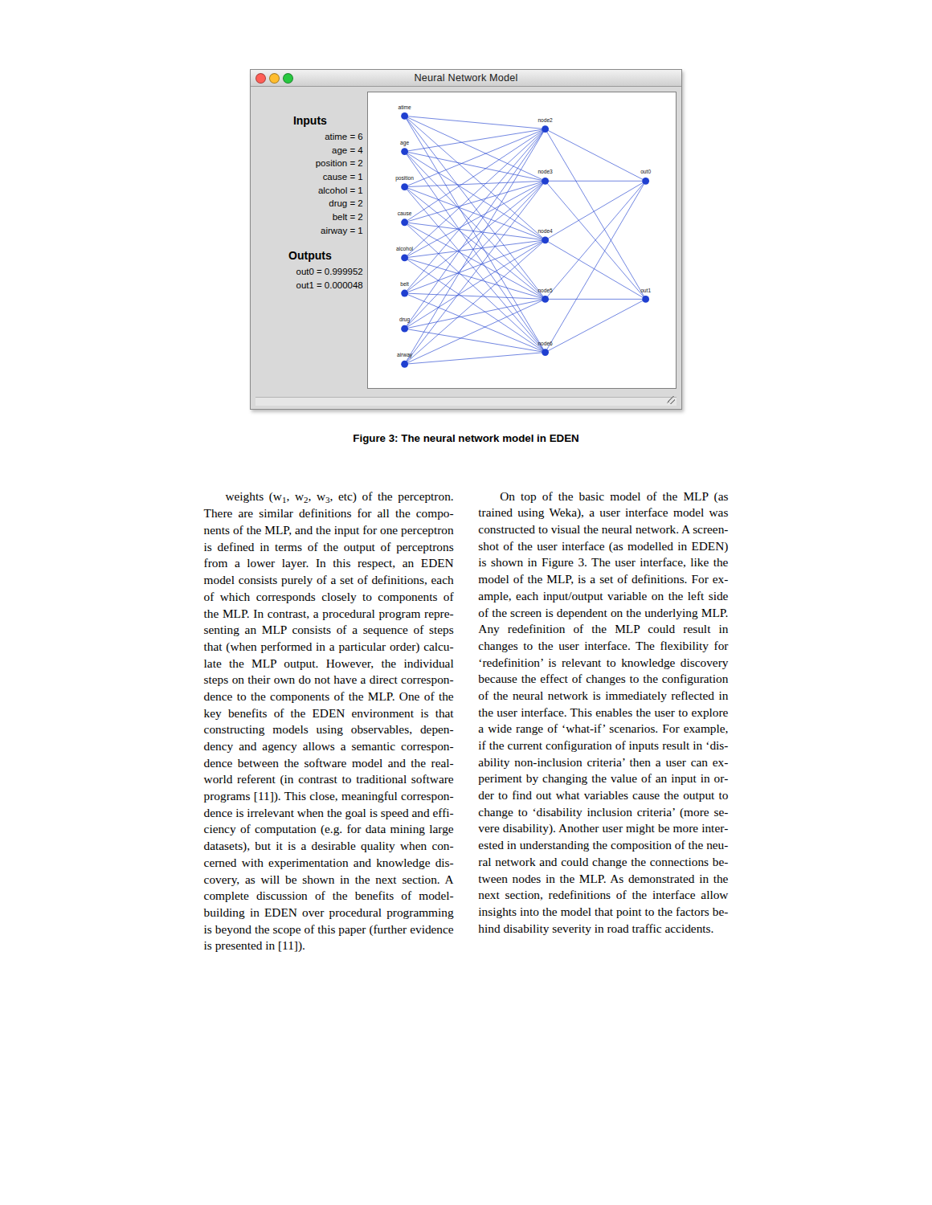Neural Network Model
Inputs
atime = 6
age = 4
position = 2
cause = 1
alcohol = 1
drug = 2
belt = 2
airway = 1
Outputs
out0 = 0.999952
out1 = 0.000048
atime age position cause alcohol belt drug airway node2 node3 node4 node5 node6 out0 out1
Figure 3: The neural network model in EDEN
weights (w1, w2, w3, etc) of the perceptron. There are similar definitions for all the components of the MLP, and the input for one perceptron is defined in terms of the output of perceptrons from a lower layer. In this respect, an EDEN model consists purely of a set of definitions, each of which corresponds closely to components of the MLP. In contrast, a procedural program representing an MLP consists of a sequence of steps that (when performed in a particular order) calculate the MLP output. However, the individual steps on their own do not have a direct correspondence to the components of the MLP. One of the key benefits of the EDEN environment is that constructing models using observables, dependency and agency allows a semantic correspondence between the software model and the real-world referent (in contrast to traditional software programs [11]). This close, meaningful correspondence is irrelevant when the goal is speed and efficiency of computation (e.g. for data mining large datasets), but it is a desirable quality when concerned with experimentation and knowledge discovery, as will be shown in the next section. A complete discussion of the benefits of model-building in EDEN over procedural programming is beyond the scope of this paper (further evidence is presented in [11]).
On top of the basic model of the MLP (as trained using Weka), a user interface model was constructed to visual the neural network. A screenshot of the user interface (as modelled in EDEN) is shown in Figure 3. The user interface, like the model of the MLP, is a set of definitions. For example, each input/output variable on the left side of the screen is dependent on the underlying MLP. Any redefinition of the MLP could result in changes to the user interface. The flexibility for ‘redefinition’ is relevant to knowledge discovery because the effect of changes to the configuration of the neural network is immediately reflected in the user interface. This enables the user to explore a wide range of ‘what-if’ scenarios. For example, if the current configuration of inputs result in ‘disability non-inclusion criteria’ then a user can experiment by changing the value of an input in order to find out what variables cause the output to change to ‘disability inclusion criteria’ (more severe disability). Another user might be more interested in understanding the composition of the neural network and could change the connections between nodes in the MLP. As demonstrated in the next section, redefinitions of the interface allow insights into the model that point to the factors behind disability severity in road traffic accidents.